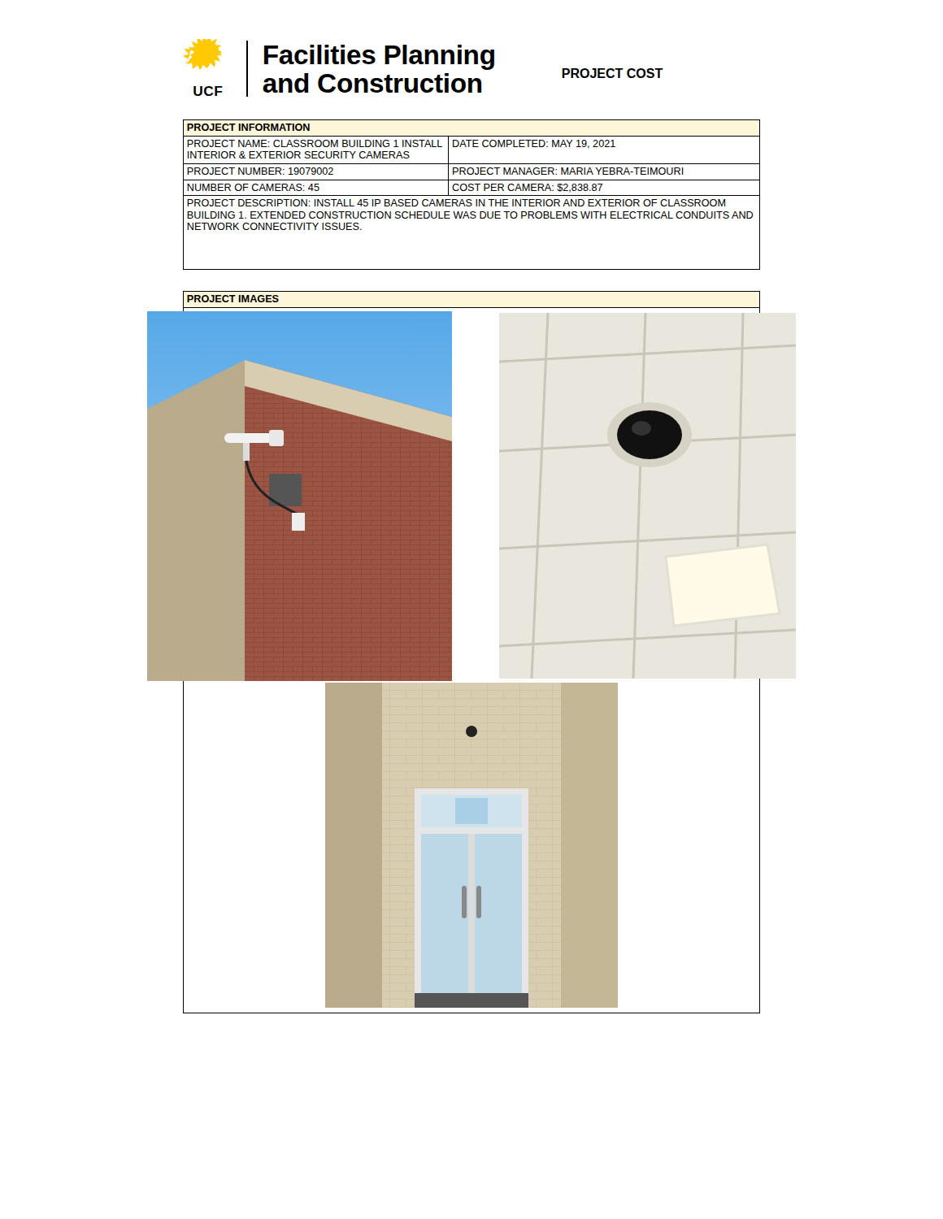UCF
Facilities Planning
and Construction
PROJECT COST
| PROJECT INFORMATION |
| PROJECT NAME: CLASSROOM BUILDING 1 INSTALL INTERIOR & EXTERIOR SECURITY CAMERAS | DATE COMPLETED: MAY 19, 2021 |
| PROJECT NUMBER: 19079002 | PROJECT MANAGER: MARIA YEBRA-TEIMOURI |
| NUMBER OF CAMERAS: 45 | COST PER CAMERA: $2,838.87 |
| PROJECT DESCRIPTION: INSTALL 45 IP BASED CAMERAS IN THE INTERIOR AND EXTERIOR OF CLASSROOM BUILDING 1. EXTENDED CONSTRUCTION SCHEDULE WAS DUE TO PROBLEMS WITH ELECTRICAL CONDUITS AND NETWORK CONNECTIVITY ISSUES. |
| PROJECT IMAGES |